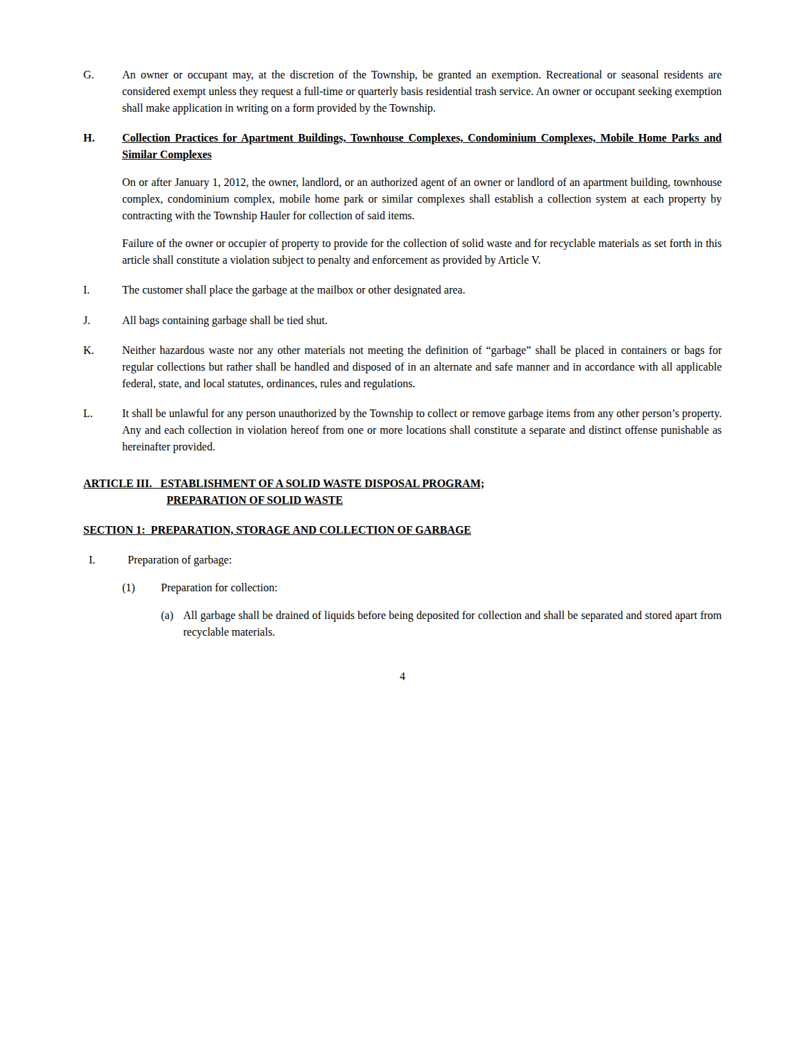G.
An owner or occupant may, at the discretion of the Township, be granted an exemption. Recreational or seasonal residents are considered exempt unless they request a full-time or quarterly basis residential trash service. An owner or occupant seeking exemption shall make application in writing on a form provided by the Township.
H.
Collection Practices for Apartment Buildings, Townhouse Complexes, Condominium Complexes, Mobile Home Parks and Similar Complexes
On or after January 1, 2012, the owner, landlord, or an authorized agent of an owner or landlord of an apartment building, townhouse complex, condominium complex, mobile home park or similar complexes shall establish a collection system at each property by contracting with the Township Hauler for collection of said items.
Failure of the owner or occupier of property to provide for the collection of solid waste and for recyclable materials as set forth in this article shall constitute a violation subject to penalty and enforcement as provided by Article V.
I.
The customer shall place the garbage at the mailbox or other designated area.
J.
All bags containing garbage shall be tied shut.
K.
Neither hazardous waste nor any other materials not meeting the definition of “garbage” shall be placed in containers or bags for regular collections but rather shall be handled and disposed of in an alternate and safe manner and in accordance with all applicable federal, state, and local statutes, ordinances, rules and regulations.
L.
It shall be unlawful for any person unauthorized by the Township to collect or remove garbage items from any other person’s property. Any and each collection in violation hereof from one or more locations shall constitute a separate and distinct offense punishable as hereinafter provided.
ARTICLE III. ESTABLISHMENT OF A SOLID WASTE DISPOSAL PROGRAM;PREPARATION OF SOLID WASTE
SECTION 1: PREPARATION, STORAGE AND COLLECTION OF GARBAGE
I.
Preparation of garbage:
(1)
Preparation for collection:
(a)
All garbage shall be drained of liquids before being deposited for collection and shall be separated and stored apart from recyclable materials.
4